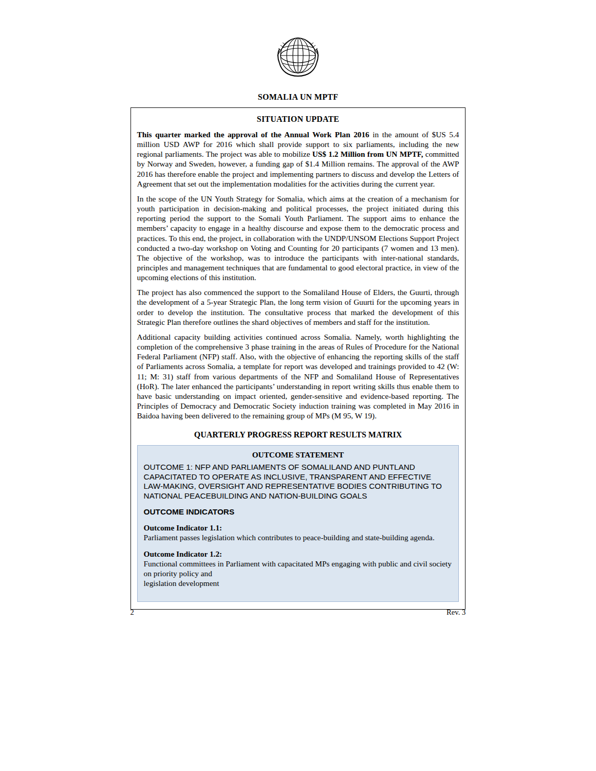SOMALIA UN MPTF
SITUATION UPDATE
This quarter marked the approval of the Annual Work Plan 2016 in the amount of $US 5.4 million USD AWP for 2016 which shall provide support to six parliaments, including the new regional parliaments. The project was able to mobilize US$ 1.2 Million from UN MPTF, committed by Norway and Sweden, however, a funding gap of $1.4 Million remains. The approval of the AWP 2016 has therefore enable the project and implementing partners to discuss and develop the Letters of Agreement that set out the implementation modalities for the activities during the current year.
In the scope of the UN Youth Strategy for Somalia, which aims at the creation of a mechanism for youth participation in decision-making and political processes, the project initiated during this reporting period the support to the Somali Youth Parliament. The support aims to enhance the members’ capacity to engage in a healthy discourse and expose them to the democratic process and practices. To this end, the project, in collaboration with the UNDP/UNSOM Elections Support Project conducted a two-day workshop on Voting and Counting for 20 participants (7 women and 13 men). The objective of the workshop, was to introduce the participants with inter-national standards, principles and management techniques that are fundamental to good electoral practice, in view of the upcoming elections of this institution.
The project has also commenced the support to the Somaliland House of Elders, the Guurti, through the development of a 5-year Strategic Plan, the long term vision of Guurti for the upcoming years in order to develop the institution. The consultative process that marked the development of this Strategic Plan therefore outlines the shard objectives of members and staff for the institution.
Additional capacity building activities continued across Somalia. Namely, worth highlighting the completion of the comprehensive 3 phase training in the areas of Rules of Procedure for the National Federal Parliament (NFP) staff. Also, with the objective of enhancing the reporting skills of the staff of Parliaments across Somalia, a template for report was developed and trainings provided to 42 (W: 11; M: 31) staff from various departments of the NFP and Somaliland House of Representatives (HoR). The later enhanced the participants’ understanding in report writing skills thus enable them to have basic understanding on impact oriented, gender-sensitive and evidence-based reporting. The Principles of Democracy and Democratic Society induction training was completed in May 2016 in Baidoa having been delivered to the remaining group of MPs (M 95, W 19).
QUARTERLY PROGRESS REPORT RESULTS MATRIX
OUTCOME STATEMENT
OUTCOME 1: NFP AND PARLIAMENTS OF SOMALILAND AND PUNTLAND CAPACITATED TO OPERATE AS INCLUSIVE, TRANSPARENT AND EFFECTIVE LAW-MAKING, OVERSIGHT AND REPRESENTATIVE BODIES CONTRIBUTING TO NATIONAL PEACEBUILDING AND NATION-BUILDING GOALS
OUTCOME INDICATORS
Outcome Indicator 1.1:
Parliament passes legislation which contributes to peace-building and state-building agenda.
Outcome Indicator 1.2:
Functional committees in Parliament with capacitated MPs engaging with public and civil society on priority policy and
legislation development
2
Rev. 3